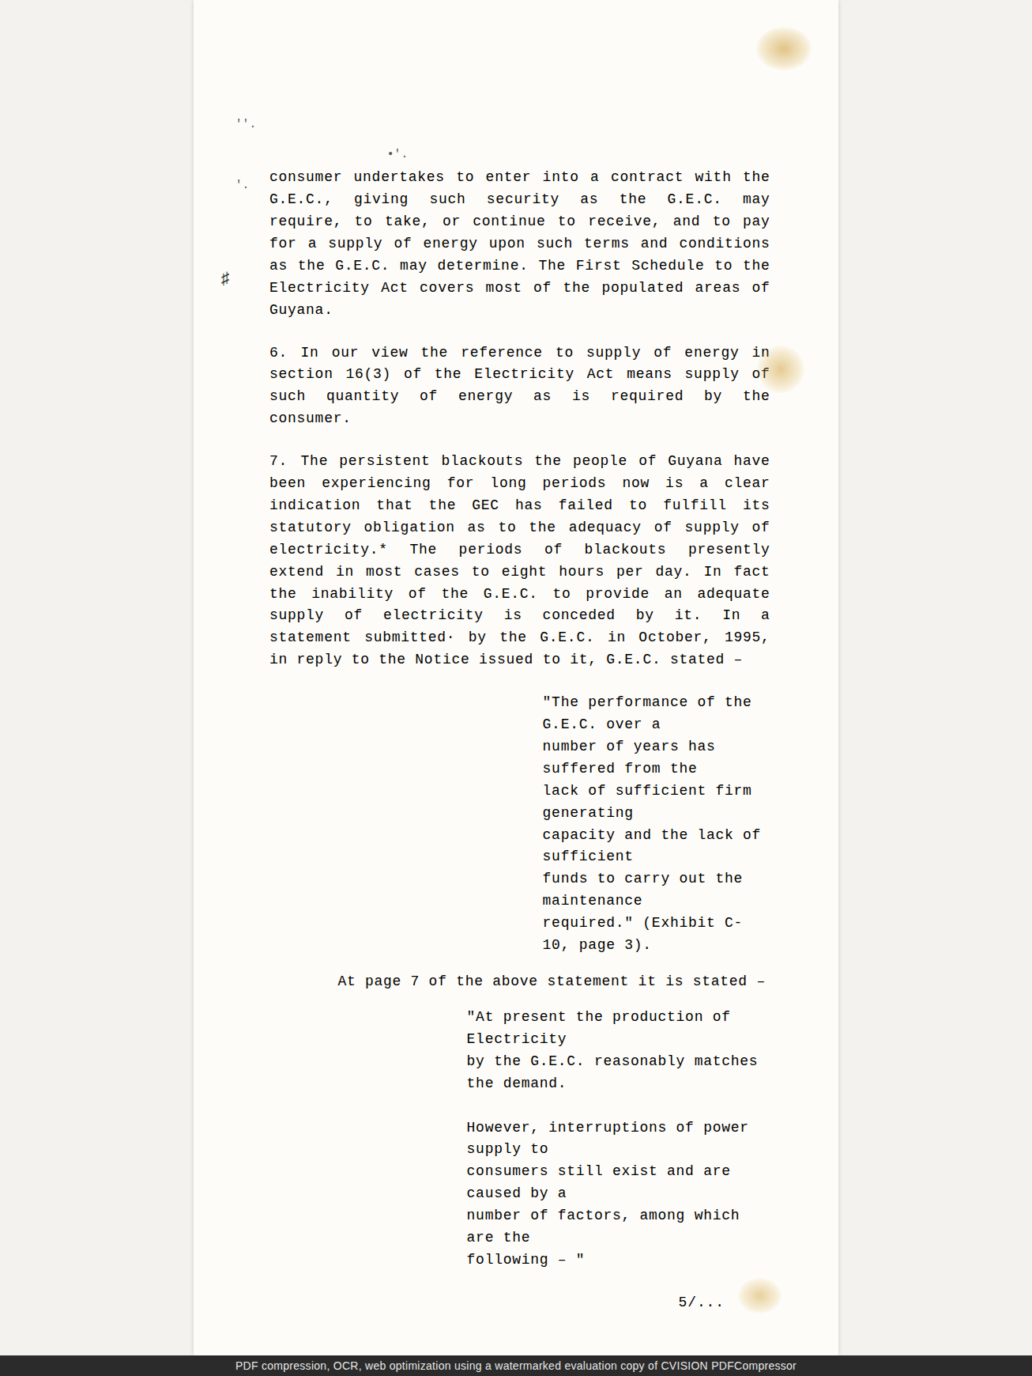''. '. •'. ♯
consumer undertakes to enter into a contract with the G.E.C., giving such security as the G.E.C. may require, to take, or continue to receive, and to pay for a supply of energy upon such terms and conditions as the G.E.C. may determine. The First Schedule to the Electricity Act covers most of the populated areas of Guyana.
6. In our view the reference to supply of energy in section 16(3) of the Electricity Act means supply of such quantity of energy as is required by the consumer.
7. The persistent blackouts the people of Guyana have been experiencing for long periods now is a clear indication that the GEC has failed to fulfill its statutory obligation as to the adequacy of supply of electricity.* The periods of blackouts presently extend in most cases to eight hours per day. In fact the inability of the G.E.C. to provide an adequate supply of electricity is conceded by it. In a statement submitted· by the G.E.C. in October, 1995, in reply to the Notice issued to it, G.E.C. stated –
"The performance of the G.E.C. over a
number of years has suffered from the
lack of sufficient firm generating
capacity and the lack of sufficient
funds to carry out the maintenance
required." (Exhibit C-10, page 3).
At page 7 of the above statement it is stated –
"At present the production of Electricity
by the G.E.C. reasonably matches the demand.
However, interruptions of power supply to
consumers still exist and are caused by a
number of factors, among which are the
following – "
5/...
PDF compression, OCR, web optimization using a watermarked evaluation copy of CVISION PDFCompressor